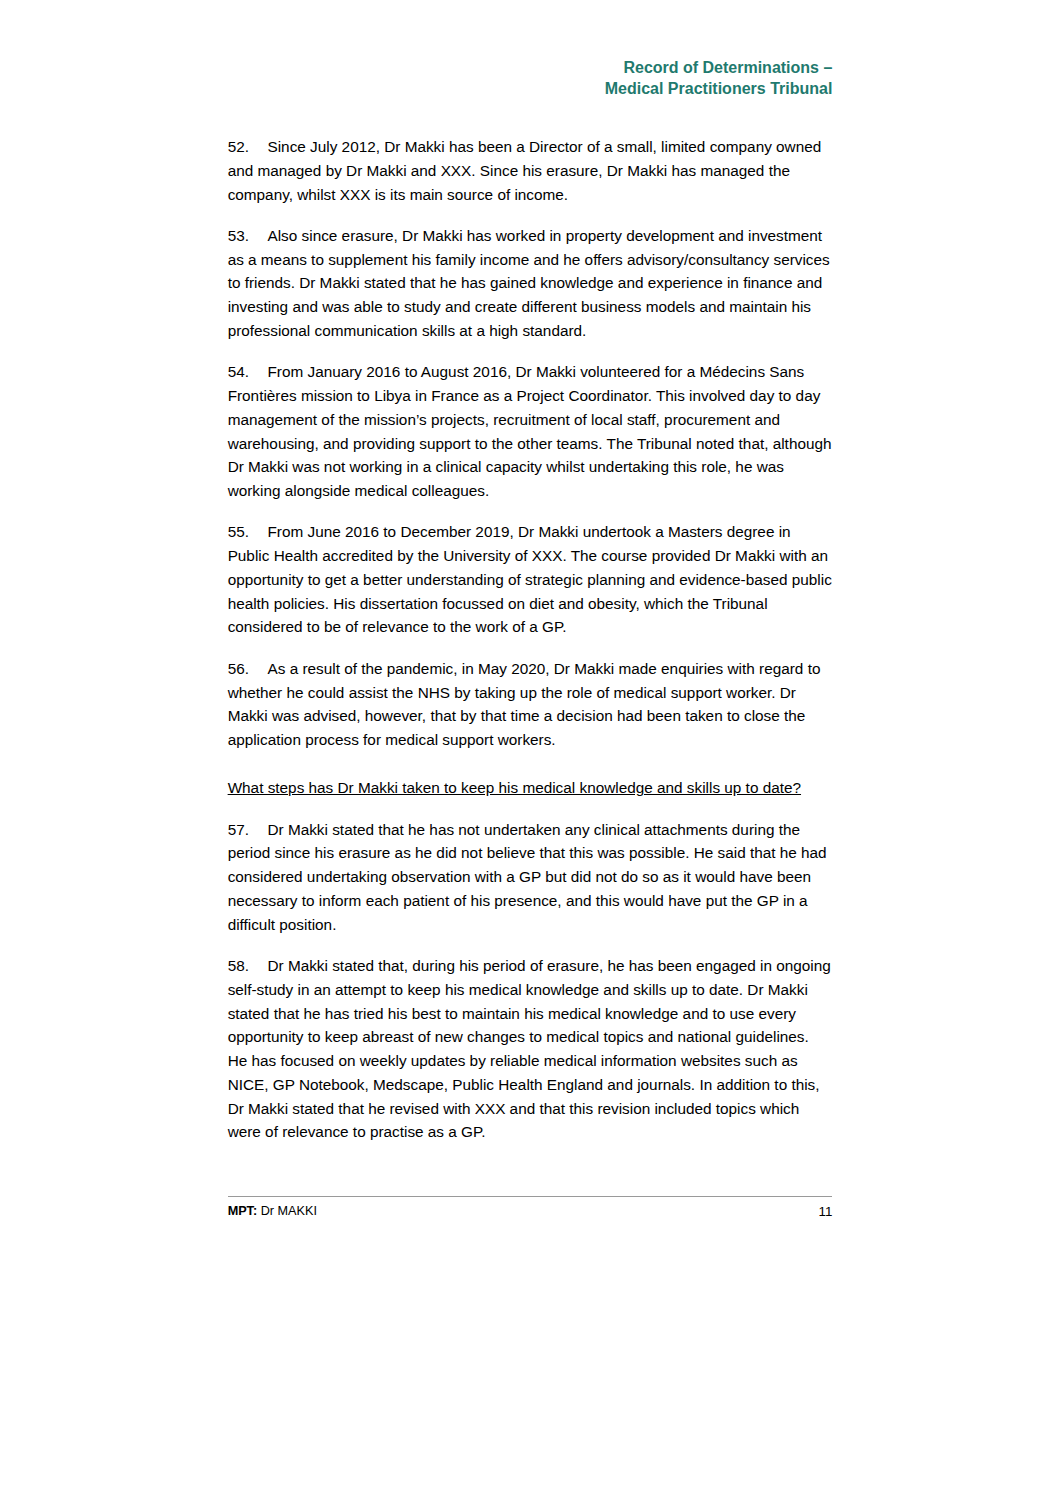Record of Determinations – Medical Practitioners Tribunal
52. Since July 2012, Dr Makki has been a Director of a small, limited company owned and managed by Dr Makki and XXX. Since his erasure, Dr Makki has managed the company, whilst XXX is its main source of income.
53. Also since erasure, Dr Makki has worked in property development and investment as a means to supplement his family income and he offers advisory/consultancy services to friends. Dr Makki stated that he has gained knowledge and experience in finance and investing and was able to study and create different business models and maintain his professional communication skills at a high standard.
54. From January 2016 to August 2016, Dr Makki volunteered for a Médecins Sans Frontières mission to Libya in France as a Project Coordinator. This involved day to day management of the mission’s projects, recruitment of local staff, procurement and warehousing, and providing support to the other teams. The Tribunal noted that, although Dr Makki was not working in a clinical capacity whilst undertaking this role, he was working alongside medical colleagues.
55. From June 2016 to December 2019, Dr Makki undertook a Masters degree in Public Health accredited by the University of XXX. The course provided Dr Makki with an opportunity to get a better understanding of strategic planning and evidence-based public health policies. His dissertation focussed on diet and obesity, which the Tribunal considered to be of relevance to the work of a GP.
56. As a result of the pandemic, in May 2020, Dr Makki made enquiries with regard to whether he could assist the NHS by taking up the role of medical support worker. Dr Makki was advised, however, that by that time a decision had been taken to close the application process for medical support workers.
What steps has Dr Makki taken to keep his medical knowledge and skills up to date?
57. Dr Makki stated that he has not undertaken any clinical attachments during the period since his erasure as he did not believe that this was possible. He said that he had considered undertaking observation with a GP but did not do so as it would have been necessary to inform each patient of his presence, and this would have put the GP in a difficult position.
58. Dr Makki stated that, during his period of erasure, he has been engaged in ongoing self-study in an attempt to keep his medical knowledge and skills up to date. Dr Makki stated that he has tried his best to maintain his medical knowledge and to use every opportunity to keep abreast of new changes to medical topics and national guidelines. He has focused on weekly updates by reliable medical information websites such as NICE, GP Notebook, Medscape, Public Health England and journals. In addition to this, Dr Makki stated that he revised with XXX and that this revision included topics which were of relevance to practise as a GP.
MPT: Dr MAKKI 11